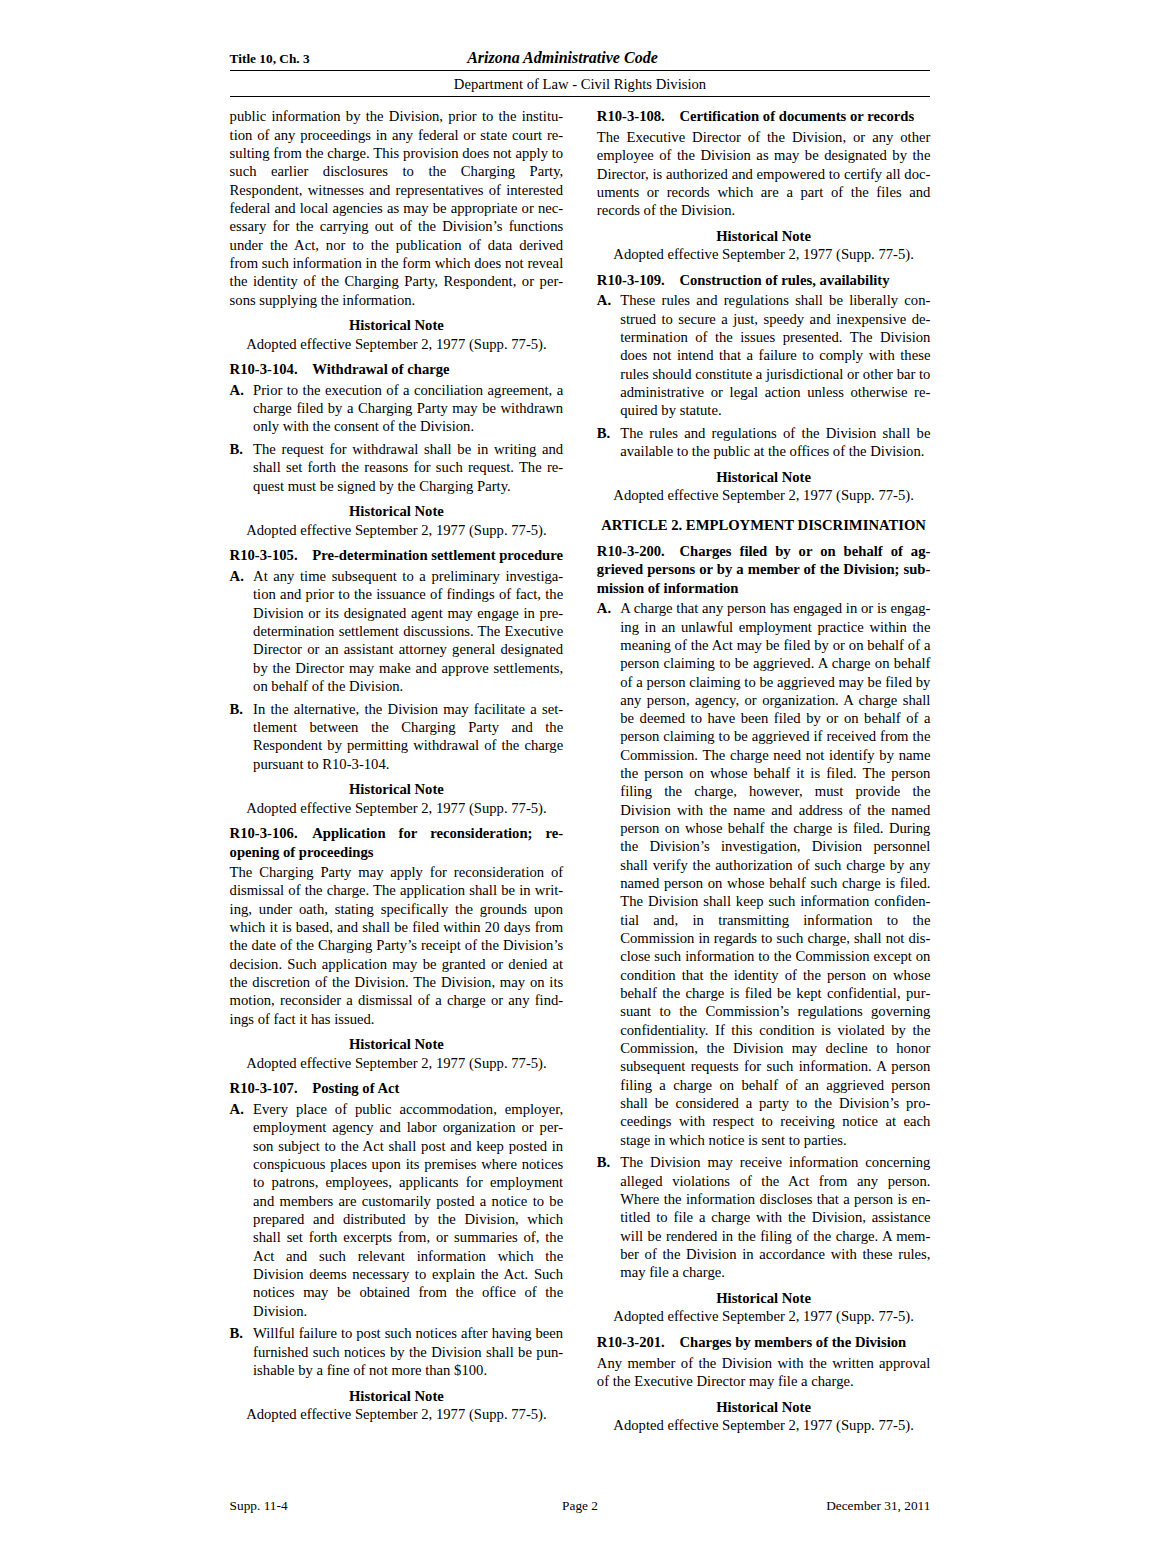Title 10, Ch. 3
Arizona Administrative Code
Department of Law - Civil Rights Division
public information by the Division, prior to the institution of any proceedings in any federal or state court resulting from the charge. This provision does not apply to such earlier disclosures to the Charging Party, Respondent, witnesses and representatives of interested federal and local agencies as may be appropriate or necessary for the carrying out of the Division’s functions under the Act, nor to the publication of data derived from such information in the form which does not reveal the identity of the Charging Party, Respondent, or persons supplying the information.
Historical Note
Adopted effective September 2, 1977 (Supp. 77-5).
R10-3-104. Withdrawal of charge
A.
Prior to the execution of a conciliation agreement, a charge filed by a Charging Party may be withdrawn only with the consent of the Division.
B.
The request for withdrawal shall be in writing and shall set forth the reasons for such request. The request must be signed by the Charging Party.
Historical Note
Adopted effective September 2, 1977 (Supp. 77-5).
R10-3-105. Pre-determination settlement procedure
A.
At any time subsequent to a preliminary investigation and prior to the issuance of findings of fact, the Division or its designated agent may engage in pre-determination settlement discussions. The Executive Director or an assistant attorney general designated by the Director may make and approve settlements, on behalf of the Division.
B.
In the alternative, the Division may facilitate a settlement between the Charging Party and the Respondent by permitting withdrawal of the charge pursuant to R10-3-104.
Historical Note
Adopted effective September 2, 1977 (Supp. 77-5).
R10-3-106. Application for reconsideration; reopening of proceedings
The Charging Party may apply for reconsideration of dismissal of the charge. The application shall be in writing, under oath, stating specifically the grounds upon which it is based, and shall be filed within 20 days from the date of the Charging Party’s receipt of the Division’s decision. Such application may be granted or denied at the discretion of the Division. The Division, may on its motion, reconsider a dismissal of a charge or any findings of fact it has issued.
Historical Note
Adopted effective September 2, 1977 (Supp. 77-5).
R10-3-107. Posting of Act
A.
Every place of public accommodation, employer, employment agency and labor organization or person subject to the Act shall post and keep posted in conspicuous places upon its premises where notices to patrons, employees, applicants for employment and members are customarily posted a notice to be prepared and distributed by the Division, which shall set forth excerpts from, or summaries of, the Act and such relevant information which the Division deems necessary to explain the Act. Such notices may be obtained from the office of the Division.
B.
Willful failure to post such notices after having been furnished such notices by the Division shall be punishable by a fine of not more than $100.
Historical Note
Adopted effective September 2, 1977 (Supp. 77-5).
R10-3-108. Certification of documents or records
The Executive Director of the Division, or any other employee of the Division as may be designated by the Director, is authorized and empowered to certify all documents or records which are a part of the files and records of the Division.
Historical Note
Adopted effective September 2, 1977 (Supp. 77-5).
R10-3-109. Construction of rules, availability
A.
These rules and regulations shall be liberally construed to secure a just, speedy and inexpensive determination of the issues presented. The Division does not intend that a failure to comply with these rules should constitute a jurisdictional or other bar to administrative or legal action unless otherwise required by statute.
B.
The rules and regulations of the Division shall be available to the public at the offices of the Division.
Historical Note
Adopted effective September 2, 1977 (Supp. 77-5).
ARTICLE 2. EMPLOYMENT DISCRIMINATION
R10-3-200. Charges filed by or on behalf of aggrieved persons or by a member of the Division; submission of information
A.
A charge that any person has engaged in or is engaging in an unlawful employment practice within the meaning of the Act may be filed by or on behalf of a person claiming to be aggrieved. A charge on behalf of a person claiming to be aggrieved may be filed by any person, agency, or organization. A charge shall be deemed to have been filed by or on behalf of a person claiming to be aggrieved if received from the Commission. The charge need not identify by name the person on whose behalf it is filed. The person filing the charge, however, must provide the Division with the name and address of the named person on whose behalf the charge is filed. During the Division’s investigation, Division personnel shall verify the authorization of such charge by any named person on whose behalf such charge is filed. The Division shall keep such information confidential and, in transmitting information to the Commission in regards to such charge, shall not disclose such information to the Commission except on condition that the identity of the person on whose behalf the charge is filed be kept confidential, pursuant to the Commission’s regulations governing confidentiality. If this condition is violated by the Commission, the Division may decline to honor subsequent requests for such information. A person filing a charge on behalf of an aggrieved person shall be considered a party to the Division’s proceedings with respect to receiving notice at each stage in which notice is sent to parties.
B.
The Division may receive information concerning alleged violations of the Act from any person. Where the information discloses that a person is entitled to file a charge with the Division, assistance will be rendered in the filing of the charge. A member of the Division in accordance with these rules, may file a charge.
Historical Note
Adopted effective September 2, 1977 (Supp. 77-5).
R10-3-201. Charges by members of the Division
Any member of the Division with the written approval of the Executive Director may file a charge.
Historical Note
Adopted effective September 2, 1977 (Supp. 77-5).
Supp. 11-4
Page 2
December 31, 2011